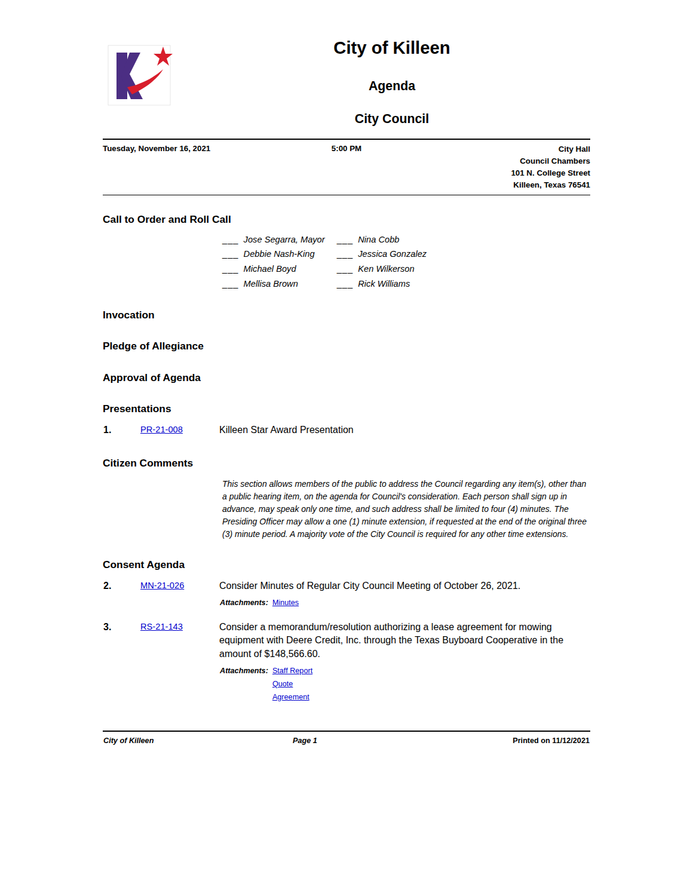| | City of Killeen Agenda City Council |
| Tuesday, November 16, 2021 | 5:00 PM | City Hall Council Chambers 101 N. College Street Killeen, Texas 76541 |
Call to Order and Roll Call
| ___ Jose Segarra, Mayor | ___ Nina Cobb |
| ___ Debbie Nash-King | ___ Jessica Gonzalez |
| ___ Michael Boyd | ___ Ken Wilkerson |
| ___ Mellisa Brown | ___ Rick Williams |
Invocation
Pledge of Allegiance
Approval of Agenda
Presentations
| 1. | PR-21-008 | Killeen Star Award Presentation |
Citizen Comments
This section allows members of the public to address the Council regarding any item(s), other than a public hearing item, on the agenda for Council's consideration. Each person shall sign up in advance, may speak only one time, and such address shall be limited to four (4) minutes. The Presiding Officer may allow a one (1) minute extension, if requested at the end of the original three (3) minute period. A majority vote of the City Council is required for any other time extensions.
Consent Agenda
| 2. | MN-21-026 | Consider Minutes of Regular City Council Meeting of October 26, 2021. / Attachments: / Minutes / |
| 3. | RS-21-143 | Consider a memorandum/resolution authorizing a lease agreement for mowing equipment with Deere Credit, Inc. through the Texas Buyboard Cooperative in the amount of $148,566.60. / Attachments: / Staff Report / / / Quote / / / Agreement / |
| City of Killeen | Page 1 | Printed on 11/12/2021 |